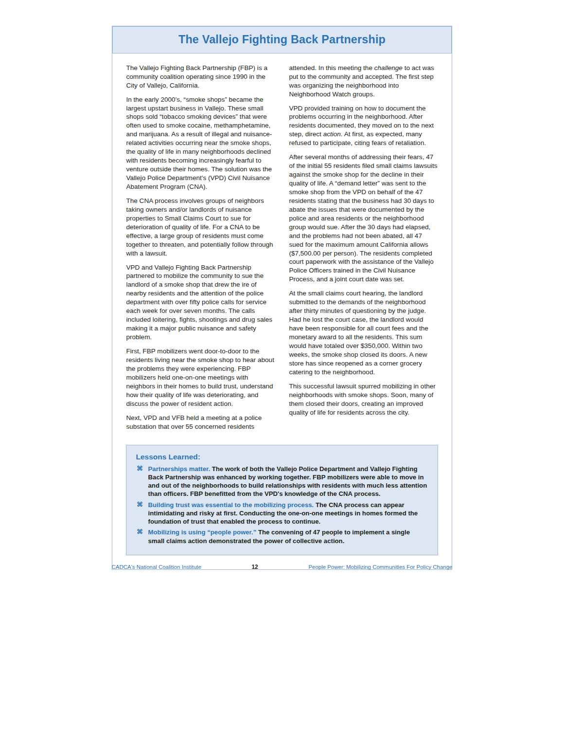The Vallejo Fighting Back Partnership
The Vallejo Fighting Back Partnership (FBP) is a community coalition operating since 1990 in the City of Vallejo, California.
In the early 2000's, “smoke shops” became the largest upstart business in Vallejo. These small shops sold “tobacco smoking devices” that were often used to smoke cocaine, methamphetamine, and marijuana. As a result of illegal and nuisance-related activities occurring near the smoke shops, the quality of life in many neighborhoods declined with residents becoming increasingly fearful to venture outside their homes. The solution was the Vallejo Police Department's (VPD) Civil Nuisance Abatement Program (CNA).
The CNA process involves groups of neighbors taking owners and/or landlords of nuisance properties to Small Claims Court to sue for deterioration of quality of life. For a CNA to be effective, a large group of residents must come together to threaten, and potentially follow through with a lawsuit.
VPD and Vallejo Fighting Back Partnership partnered to mobilize the community to sue the landlord of a smoke shop that drew the ire of nearby residents and the attention of the police department with over fifty police calls for service each week for over seven months. The calls included loitering, fights, shootings and drug sales making it a major public nuisance and safety problem.
First, FBP mobilizers went door-to-door to the residents living near the smoke shop to hear about the problems they were experiencing. FBP mobilizers held one-on-one meetings with neighbors in their homes to build trust, understand how their quality of life was deteriorating, and discuss the power of resident action.
Next, VPD and VFB held a meeting at a police substation that over 55 concerned residents attended. In this meeting the challenge to act was put to the community and accepted. The first step was organizing the neighborhood into Neighborhood Watch groups.
VPD provided training on how to document the problems occurring in the neighborhood. After residents documented, they moved on to the next step, direct action. At first, as expected, many refused to participate, citing fears of retaliation.
After several months of addressing their fears, 47 of the initial 55 residents filed small claims lawsuits against the smoke shop for the decline in their quality of life. A “demand letter” was sent to the smoke shop from the VPD on behalf of the 47 residents stating that the business had 30 days to abate the issues that were documented by the police and area residents or the neighborhood group would sue. After the 30 days had elapsed, and the problems had not been abated, all 47 sued for the maximum amount California allows ($7,500.00 per person). The residents completed court paperwork with the assistance of the Vallejo Police Officers trained in the Civil Nuisance Process, and a joint court date was set.
At the small claims court hearing, the landlord submitted to the demands of the neighborhood after thirty minutes of questioning by the judge. Had he lost the court case, the landlord would have been responsible for all court fees and the monetary award to all the residents. This sum would have totaled over $350,000. Within two weeks, the smoke shop closed its doors. A new store has since reopened as a corner grocery catering to the neighborhood.
This successful lawsuit spurred mobilizing in other neighborhoods with smoke shops. Soon, many of them closed their doors, creating an improved quality of life for residents across the city.
Lessons Learned:
⌘Partnerships matter. The work of both the Vallejo Police Department and Vallejo Fighting Back Partnership was enhanced by working together. FBP mobilizers were able to move in and out of the neighborhoods to build relationships with residents with much less attention than officers. FBP benefitted from the VPD's knowledge of the CNA process.
⌘Building trust was essential to the mobilizing process. The CNA process can appear intimidating and risky at first. Conducting the one-on-one meetings in homes formed the foundation of trust that enabled the process to continue.
⌘Mobilizing is using “people power.” The convening of 47 people to implement a single small claims action demonstrated the power of collective action.
CADCA's National Coalition Institute
12
People Power: Mobilizing Communities For Policy Change